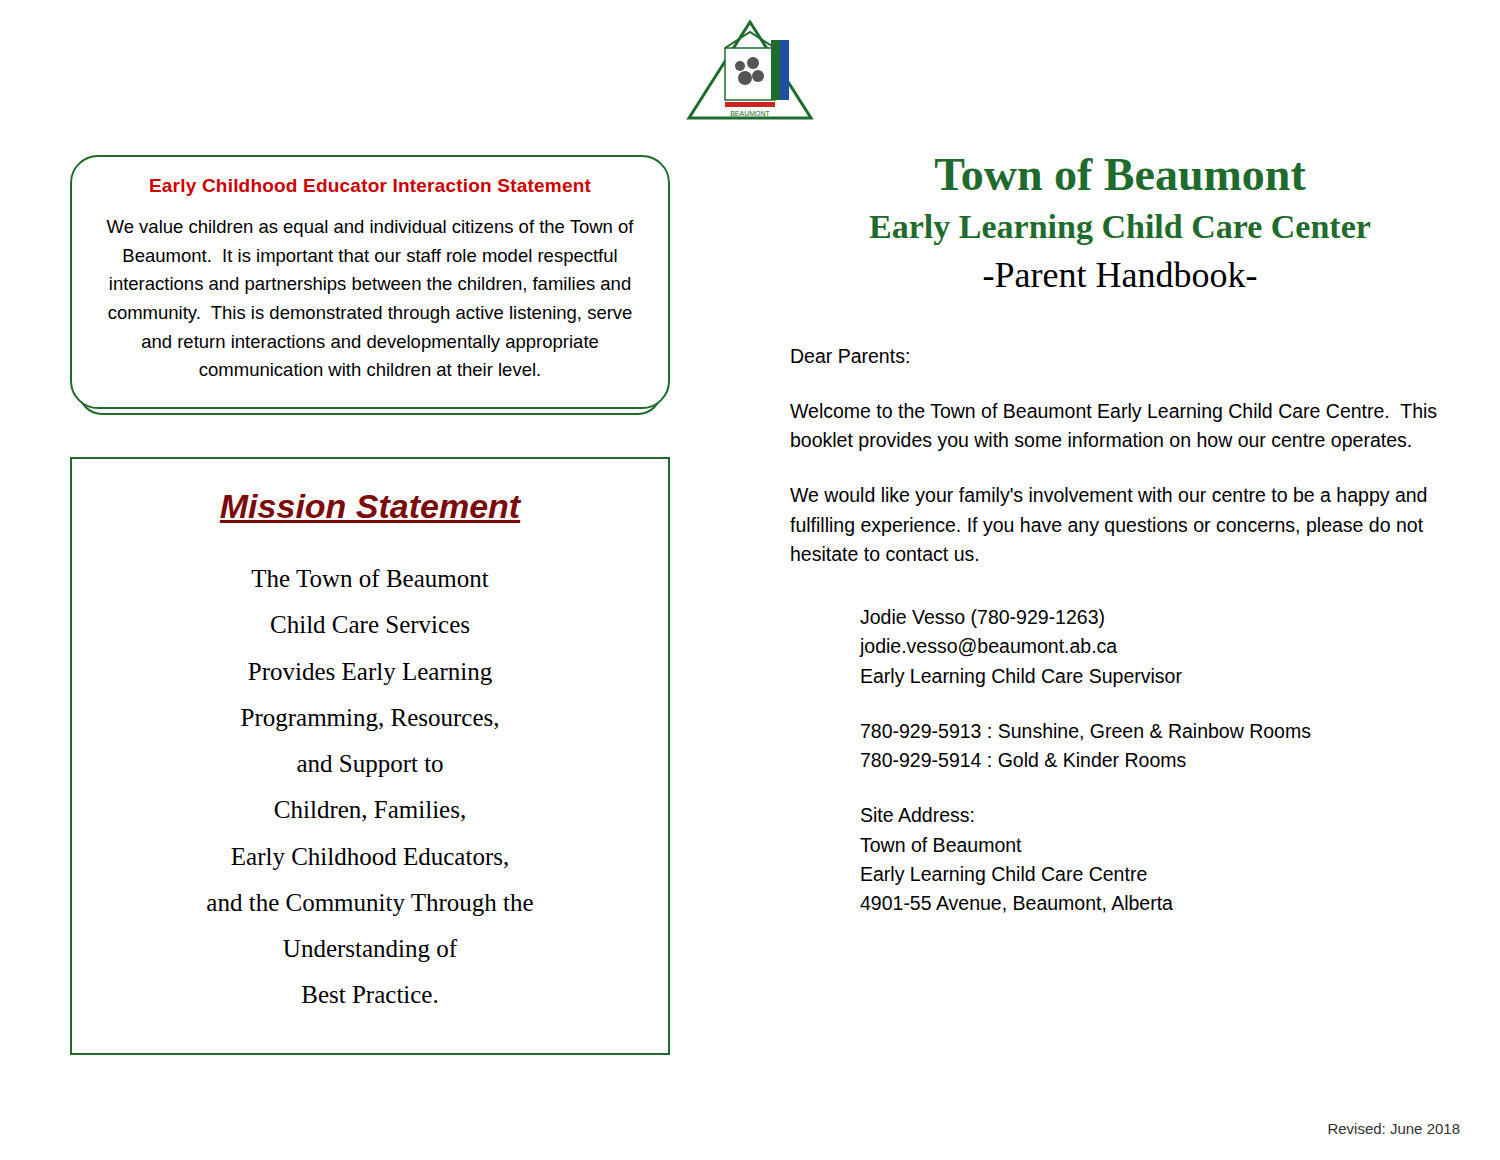BEAUMONT
Early Childhood Educator Interaction Statement
We value children as equal and individual citizens of the Town of Beaumont. It is important that our staff role model respectful interactions and partnerships between the children, families and community. This is demonstrated through active listening, serve and return interactions and developmentally appropriate communication with children at their level.
Mission Statement
The Town of Beaumont
Child Care Services
Provides Early Learning
Programming, Resources,
and Support to
Children, Families,
Early Childhood Educators,
and the Community Through the
Understanding of
Best Practice.
Town of Beaumont
Early Learning Child Care Center
-Parent Handbook-
Dear Parents:
Welcome to the Town of Beaumont Early Learning Child Care Centre. This booklet provides you with some information on how our centre operates.
We would like your family's involvement with our centre to be a happy and fulfilling experience. If you have any questions or concerns, please do not hesitate to contact us.
Jodie Vesso (780-929-1263)
jodie.vesso@beaumont.ab.ca
Early Learning Child Care Supervisor
780-929-5913 : Sunshine, Green & Rainbow Rooms
780-929-5914 : Gold & Kinder Rooms
Site Address:
Town of Beaumont
Early Learning Child Care Centre
4901-55 Avenue, Beaumont, Alberta
Revised: June 2018